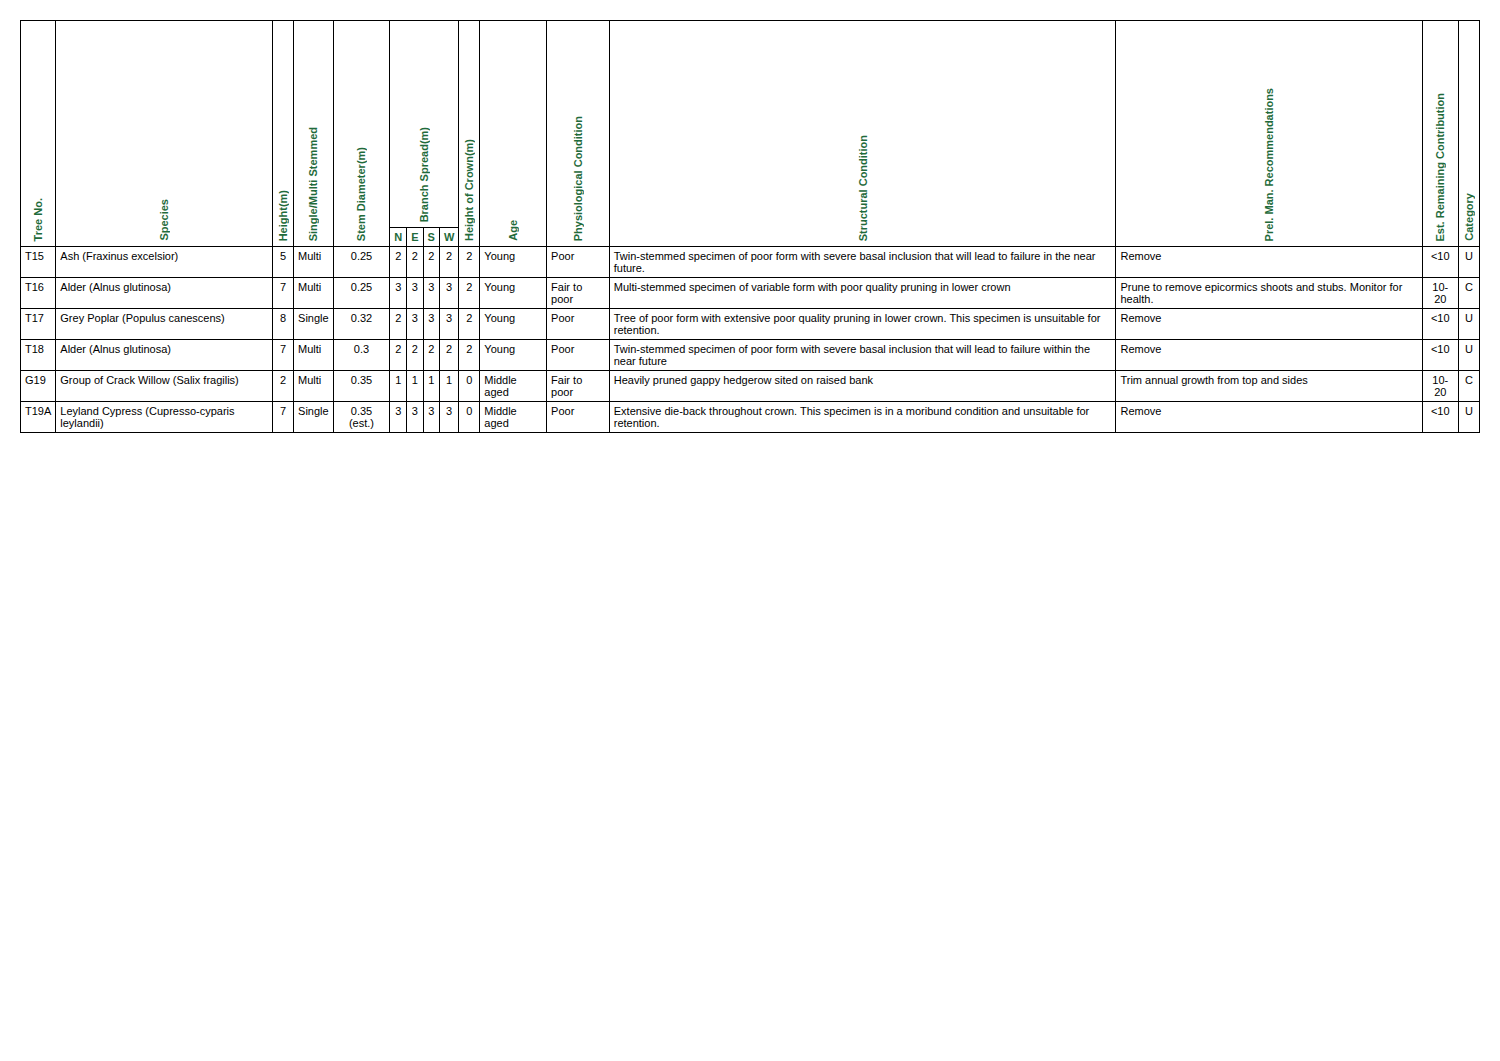| Tree No. | Species | Height(m) | Single/Multi Stemmed | Stem Diameter(m) | Branch Spread(m) | Height of Crown(m) | Age | Physiological Condition | Structural Condition | Prel. Man. Recommendations | Est. Remaining Contribution | Category |
| --- | --- | --- | --- | --- | --- | --- | --- | --- | --- | --- | --- | --- |
| N | E | S | W |
| T15 | Ash (Fraxinus excelsior) | 5 | Multi | 0.25 | 2 | 2 | 2 | 2 | 2 | Young | Poor | Twin-stemmed specimen of poor form with severe basal inclusion that will lead to failure in the near future. | Remove | <10 | U |
| T16 | Alder (Alnus glutinosa) | 7 | Multi | 0.25 | 3 | 3 | 3 | 3 | 2 | Young | Fair to poor | Multi-stemmed specimen of variable form with poor quality pruning in lower crown | Prune to remove epicormics shoots and stubs. Monitor for health. | 10-20 | C |
| T17 | Grey Poplar (Populus canescens) | 8 | Single | 0.32 | 2 | 3 | 3 | 3 | 2 | Young | Poor | Tree of poor form with extensive poor quality pruning in lower crown. This specimen is unsuitable for retention. | Remove | <10 | U |
| T18 | Alder (Alnus glutinosa) | 7 | Multi | 0.3 | 2 | 2 | 2 | 2 | 2 | Young | Poor | Twin-stemmed specimen of poor form with severe basal inclusion that will lead to failure within the near future | Remove | <10 | U |
| G19 | Group of Crack Willow (Salix fragilis) | 2 | Multi | 0.35 | 1 | 1 | 1 | 1 | 0 | Middle aged | Fair to poor | Heavily pruned gappy hedgerow sited on raised bank | Trim annual growth from top and sides | 10-20 | C |
| T19A | Leyland Cypress (Cupresso-cyparis leylandii) | 7 | Single | 0.35 (est.) | 3 | 3 | 3 | 3 | 0 | Middle aged | Poor | Extensive die-back throughout crown. This specimen is in a moribund condition and unsuitable for retention. | Remove | <10 | U |